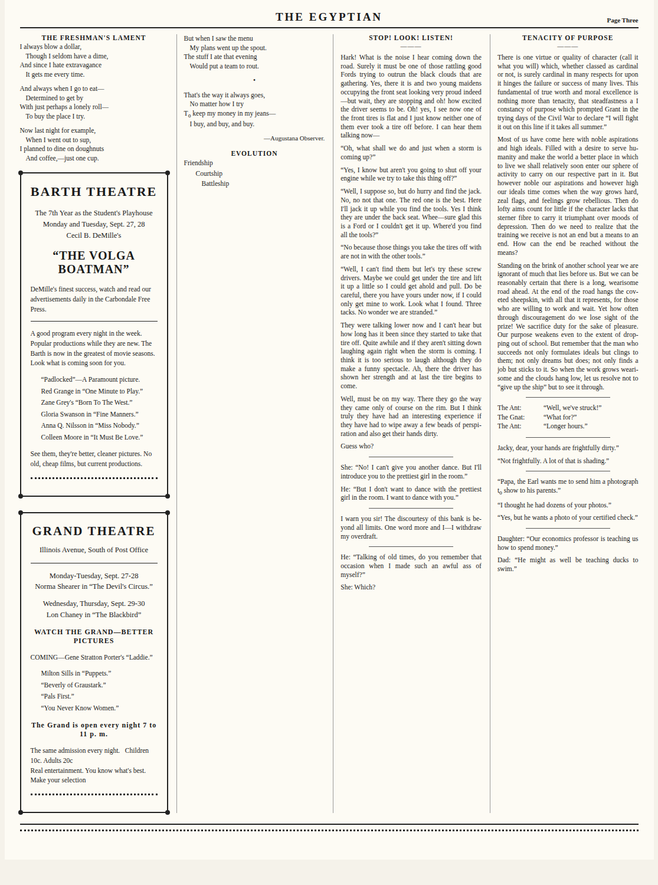THE EGYPTIAN Page Three
The Freshman's Lament
I always blow a dollar, Though I seldom have a dime, And since I hate extravagance It gets me every time.
And always when I go to eat— Determined to get by With just perhaps a lonely roll— To buy the place I try.
Now last night for example, When I went out to sup, I planned to dine on doughnuts And coffee,—just one cup.
BARTH THEATRE
The 7th Year as the Student's Playhouse
Monday and Tuesday, Sept. 27, 28
Cecil B. DeMille's
“THE VOLGA BOATMAN”
DeMille's finest success, watch and read our advertisements daily in the Carbondale Free Press.
A good program every night in the week. Popular productions while they are new. The Barth is now in the greatest of movie seasons. Look what is coming soon for you.
“Padlocked”—A Paramount picture.
Red Grange in “One Minute to Play.”
Zane Grey's “Born To The West.”
Gloria Swanson in “Fine Manners.”
Anna Q. Nilsson in “Miss Nobody.”
Colleen Moore in “It Must Be Love.”
See them, they're better, cleaner pictures. No old, cheap films, but current productions.
GRAND THEATRE
Illinois Avenue, South of Post Office
Monday-Tuesday, Sept. 27-28
Norma Shearer in “The Devil's Circus.”
Wednesday, Thursday, Sept. 29-30
Lon Chaney in “The Blackbird”
WATCH THE GRAND—BETTER PICTURES
COMING—Gene Stratton Porter's “Laddie.”
Milton Sills in “Puppets.”
“Beverly of Graustark.”
“Pals First.”
“You Never Know Women.”
The Grand is open every night 7 to 11 p. m.
The same admission every night. Children 10c. Adults 20c
Real entertainment. You know what's best. Make your selection
But when I saw the menu My plans went up the spout. The stuff I ate that evening Would put a team to rout.
•
That's the way it always goes, No matter how I try To keep my money in my jeans— I buy, and buy, and buy.
—Augustana Observer.
Evolution
Friendship
Courtship
Battleship
Stop! Look! Listen!
———
Hark! What is the noise I hear coming down the road. Surely it must be one of those rattling good Fords trying to outrun the black clouds that are gathering. Yes, there it is and two young maidens occupying the front seat looking very proud indeed—but wait, they are stopping and oh! how excited the driver seems to be. Oh! yes, I see now one of the front tires is flat and I just know neither one of them ever took a tire off before. I can hear them talking now—
“Oh, what shall we do and just when a storm is coming up?”
“Yes, I know but aren't you going to shut off your engine while we try to take this thing off?”
“Well, I suppose so, but do hurry and find the jack. No, no not that one. The red one is the best. Here I'll jack it up while you find the tools. Yes I think they are under the back seat. Whee—sure glad this is a Ford or I couldn't get it up. Where'd you find all the tools?”
“No because those things you take the tires off with are not in with the other tools.”
“Well, I can't find them but let's try these screw drivers. Maybe we could get under the tire and lift it up a little so I could get ahold and pull. Do be careful, there you have yours under now, if I could only get mine to work. Look what I found. Three tacks. No wonder we are stranded.”
They were talking lower now and I can't hear but how long has it been since they started to take that tire off. Quite awhile and if they aren't sitting down laughing again right when the storm is coming. I think it is too serious to laugh although they do make a funny spectacle. Ah, there the driver has shown her strength and at last the tire begins to come.
Well, must be on my way. There they go the way they came only of course on the rim. But I think truly they have had an interesting experience if they have had to wipe away a few beads of perspiration and also get their hands dirty.
Guess who?
She: “No! I can't give you another dance. But I'll introduce you to the prettiest girl in the room.”
He: “But I don't want to dance with the prettiest girl in the room. I want to dance with you.”
I warn you sir! The discourtesy of this bank is beyond all limits. One word more and I—I withdraw my overdraft.
He: “Talking of old times, do you remember that occasion when I made such an awful ass of myself?”
She: Which?
Tenacity of Purpose
———
There is one virtue or quality of character (call it what you will) which, whether classed as cardinal or not, is surely cardinal in many respects for upon it hinges the failure or success of many lives. This fundamental of true worth and moral excellence is nothing more than tenacity, that steadfastness a I constancy of purpose which prompted Grant in the trying days of the Civil War to declare “I will fight it out on this line if it takes all summer.”
Most of us have come here with noble aspirations and high ideals. Filled with a desire to serve humanity and make the world a better place in which to live we shall relatively soon enter our sphere of activity to carry on our respective part in it. But however noble our aspirations and however high our ideals time comes when the way grows hard, zeal flags, and feelings grow rebellious. Then do lofty aims count for little if the character lacks that sterner fibre to carry it triumphant over moods of depression. Then do we need to realize that the training we receive is not an end but a means to an end. How can the end be reached without the means?
Standing on the brink of another school year we are ignorant of much that lies before us. But we can be reasonably certain that there is a long, wearisome road ahead. At the end of the road hangs the coveted sheepskin, with all that it represents, for those who are willing to work and wait. Yet how often through discouragement do we lose sight of the prize! We sacrifice duty for the sake of pleasure. Our purpose weakens even to the extent of dropping out of school. But remember that the man who succeeds not only formulates ideals but clings to them; not only dreams but does; not only finds a job but sticks to it. So when the work grows wearisome and the clouds hang low, let us resolve not to “give up the ship” but to see it through.
The Ant:“Well, we've struck!”
The Gnat:“What for?”
The Ant:“Longer hours.”
Jacky, dear, your hands are frightfully dirty.”
“Not frightfully. A lot of that is shading.”
“Papa, the Earl wants me to send him a photograph to show to his parents.”
“I thought he had dozens of your photos.”
“Yes, but he wants a photo of your certified check.”
Daughter: “Our economics professor is teaching us how to spend money.”
Dad: “He might as well be teaching ducks to swim.”